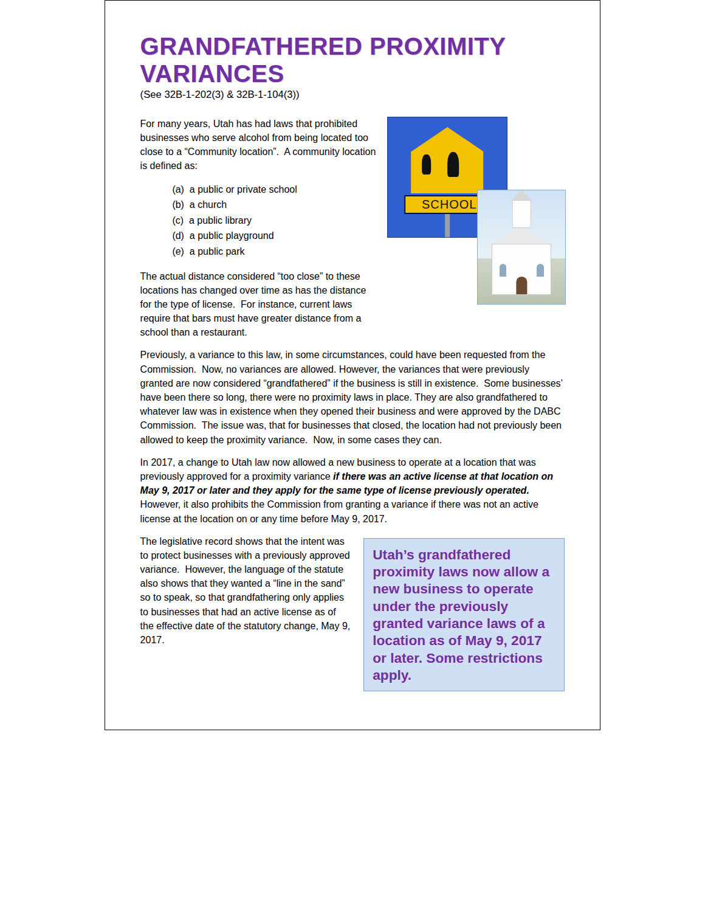Grandfathered Proximity Variances
(See 32B-1-202(3) & 32B-1-104(3))
SCHOOL
For many years, Utah has had laws that prohibited businesses who serve alcohol from being located too close to a “Community location”. A community location is defined as:
(a) a public or private school
(b) a church
(c) a public library
(d) a public playground
(e) a public park
The actual distance considered “too close” to these locations has changed over time as has the distance for the type of license. For instance, current laws require that bars must have greater distance from a school than a restaurant.
Previously, a variance to this law, in some circumstances, could have been requested from the Commission. Now, no variances are allowed. However, the variances that were previously granted are now considered “grandfathered” if the business is still in existence. Some businesses’ have been there so long, there were no proximity laws in place. They are also grandfathered to whatever law was in existence when they opened their business and were approved by the DABC Commission. The issue was, that for businesses that closed, the location had not previously been allowed to keep the proximity variance. Now, in some cases they can.
In 2017, a change to Utah law now allowed a new business to operate at a location that was previously approved for a proximity variance if there was an active license at that location on May 9, 2017 or later and they apply for the same type of license previously operated. However, it also prohibits the Commission from granting a variance if there was not an active license at the location on or any time before May 9, 2017.
Utah’s grandfathered proximity laws now allow a new business to operate under the previously granted variance laws of a location as of May 9, 2017 or later. Some restrictions apply.
The legislative record shows that the intent was to protect businesses with a previously approved variance. However, the language of the statute also shows that they wanted a “line in the sand” so to speak, so that grandfathering only applies to businesses that had an active license as of the effective date of the statutory change, May 9, 2017.